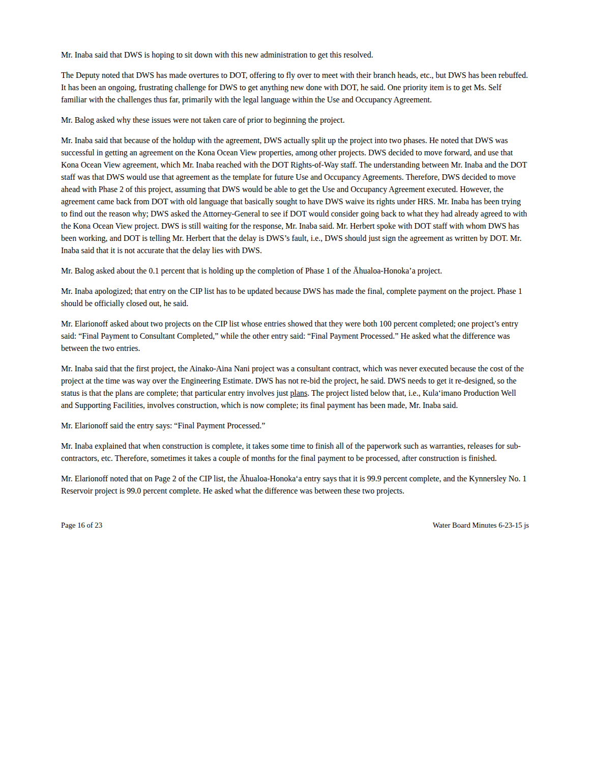Mr. Inaba said that DWS is hoping to sit down with this new administration to get this resolved.
The Deputy noted that DWS has made overtures to DOT, offering to fly over to meet with their branch heads, etc., but DWS has been rebuffed. It has been an ongoing, frustrating challenge for DWS to get anything new done with DOT, he said. One priority item is to get Ms. Self familiar with the challenges thus far, primarily with the legal language within the Use and Occupancy Agreement.
Mr. Balog asked why these issues were not taken care of prior to beginning the project.
Mr. Inaba said that because of the holdup with the agreement, DWS actually split up the project into two phases. He noted that DWS was successful in getting an agreement on the Kona Ocean View properties, among other projects. DWS decided to move forward, and use that Kona Ocean View agreement, which Mr. Inaba reached with the DOT Rights-of-Way staff. The understanding between Mr. Inaba and the DOT staff was that DWS would use that agreement as the template for future Use and Occupancy Agreements. Therefore, DWS decided to move ahead with Phase 2 of this project, assuming that DWS would be able to get the Use and Occupancy Agreement executed. However, the agreement came back from DOT with old language that basically sought to have DWS waive its rights under HRS. Mr. Inaba has been trying to find out the reason why; DWS asked the Attorney-General to see if DOT would consider going back to what they had already agreed to with the Kona Ocean View project. DWS is still waiting for the response, Mr. Inaba said. Mr. Herbert spoke with DOT staff with whom DWS has been working, and DOT is telling Mr. Herbert that the delay is DWS’s fault, i.e., DWS should just sign the agreement as written by DOT. Mr. Inaba said that it is not accurate that the delay lies with DWS.
Mr. Balog asked about the 0.1 percent that is holding up the completion of Phase 1 of the Āhualoa-Honoka’a project.
Mr. Inaba apologized; that entry on the CIP list has to be updated because DWS has made the final, complete payment on the project. Phase 1 should be officially closed out, he said.
Mr. Elarionoff asked about two projects on the CIP list whose entries showed that they were both 100 percent completed; one project’s entry said: “Final Payment to Consultant Completed,” while the other entry said: “Final Payment Processed.” He asked what the difference was between the two entries.
Mr. Inaba said that the first project, the Ainako-Aina Nani project was a consultant contract, which was never executed because the cost of the project at the time was way over the Engineering Estimate. DWS has not re-bid the project, he said. DWS needs to get it re-designed, so the status is that the plans are complete; that particular entry involves just plans. The project listed below that, i.e., Kula‘imano Production Well and Supporting Facilities, involves construction, which is now complete; its final payment has been made, Mr. Inaba said.
Mr. Elarionoff said the entry says: “Final Payment Processed.”
Mr. Inaba explained that when construction is complete, it takes some time to finish all of the paperwork such as warranties, releases for sub-contractors, etc. Therefore, sometimes it takes a couple of months for the final payment to be processed, after construction is finished.
Mr. Elarionoff noted that on Page 2 of the CIP list, the Āhualoa-Honoka‘a entry says that it is 99.9 percent complete, and the Kynnersley No. 1 Reservoir project is 99.0 percent complete. He asked what the difference was between these two projects.
Page 16 of 23 Water Board Minutes 6-23-15 js